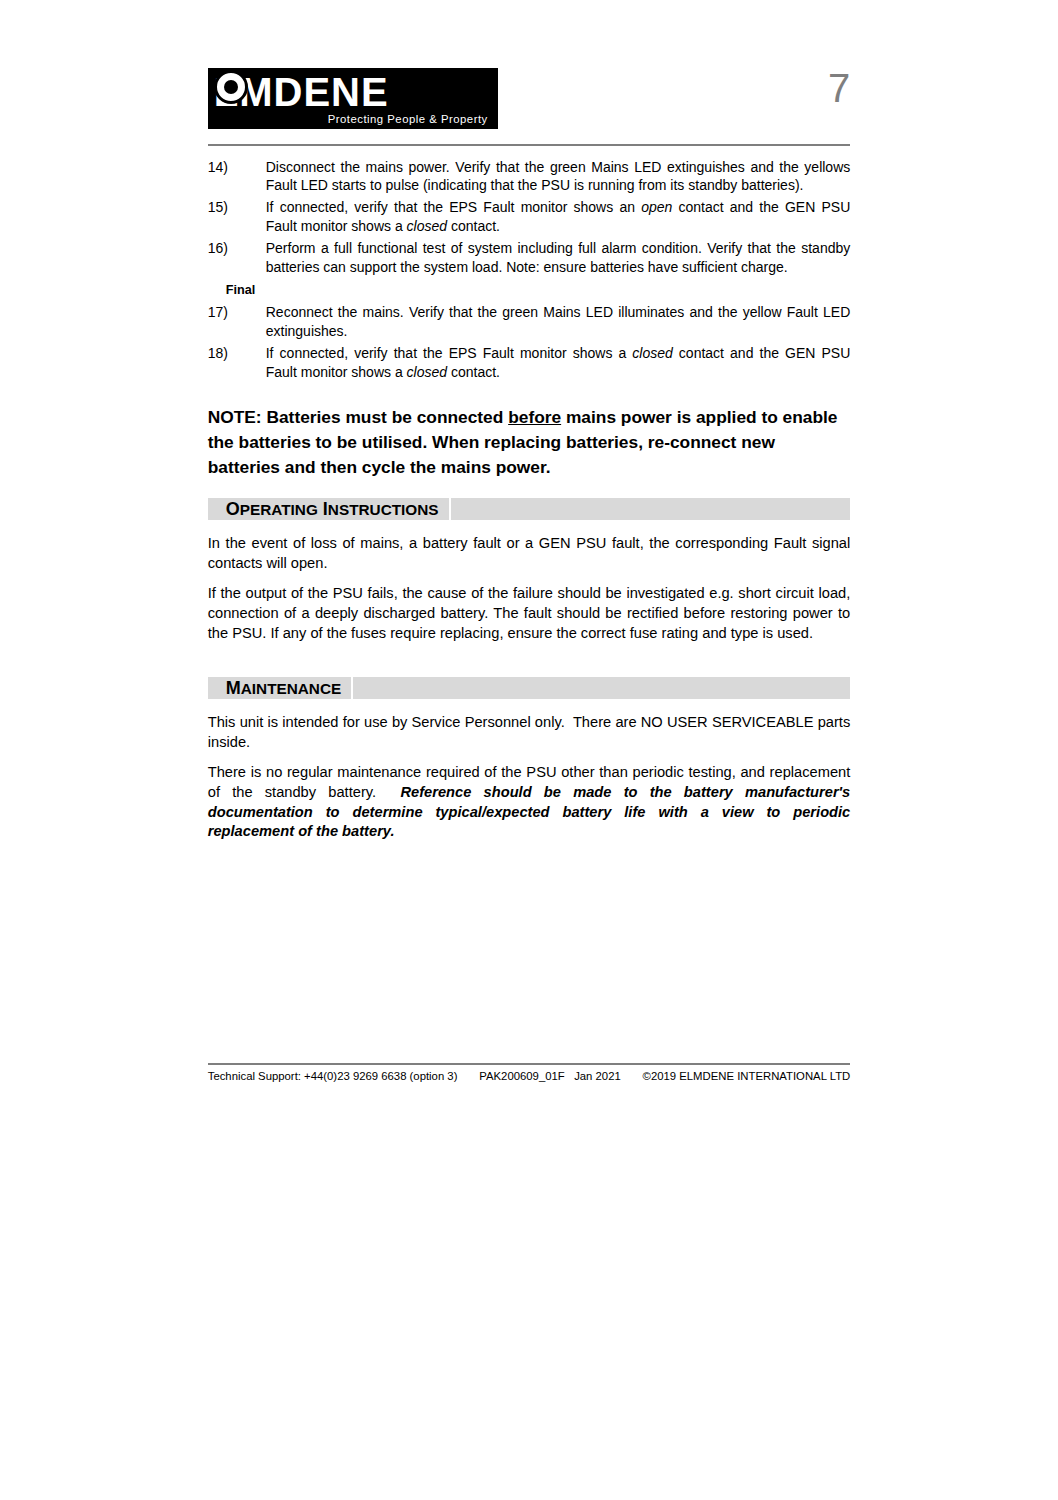LMDENE Protecting People & Property
7
| 14) | Disconnect the mains power. Verify that the green Mains LED extinguishes and the yellows Fault LED starts to pulse (indicating that the PSU is running from its standby batteries). |
| 15) | If connected, verify that the EPS Fault monitor shows an open contact and the GEN PSU Fault monitor shows a closed contact. |
| 16) | Perform a full functional test of system including full alarm condition. Verify that the standby batteries can support the system load. Note: ensure batteries have sufficient charge. |
Final
| 17) | Reconnect the mains. Verify that the green Mains LED illuminates and the yellow Fault LED extinguishes. |
| 18) | If connected, verify that the EPS Fault monitor shows a closed contact and the GEN PSU Fault monitor shows a closed contact. |
NOTE: Batteries must be connected before mains power is applied to enable the batteries to be utilised. When replacing batteries, re-connect new batteries and then cycle the mains power.
OPERATING INSTRUCTIONS
In the event of loss of mains, a battery fault or a GEN PSU fault, the corresponding Fault signal contacts will open.
If the output of the PSU fails, the cause of the failure should be investigated e.g. short circuit load, connection of a deeply discharged battery. The fault should be rectified before restoring power to the PSU. If any of the fuses require replacing, ensure the correct fuse rating and type is used.
MAINTENANCE
This unit is intended for use by Service Personnel only. There are NO USER SERVICEABLE parts inside.
There is no regular maintenance required of the PSU other than periodic testing, and replacement of the standby battery. Reference should be made to the battery manufacturer's documentation to determine typical/expected battery life with a view to periodic replacement of the battery.
Technical Support: +44(0)23 9269 6638 (option 3) PAK200609_01F Jan 2021 ©2019 ELMDENE INTERNATIONAL LTD